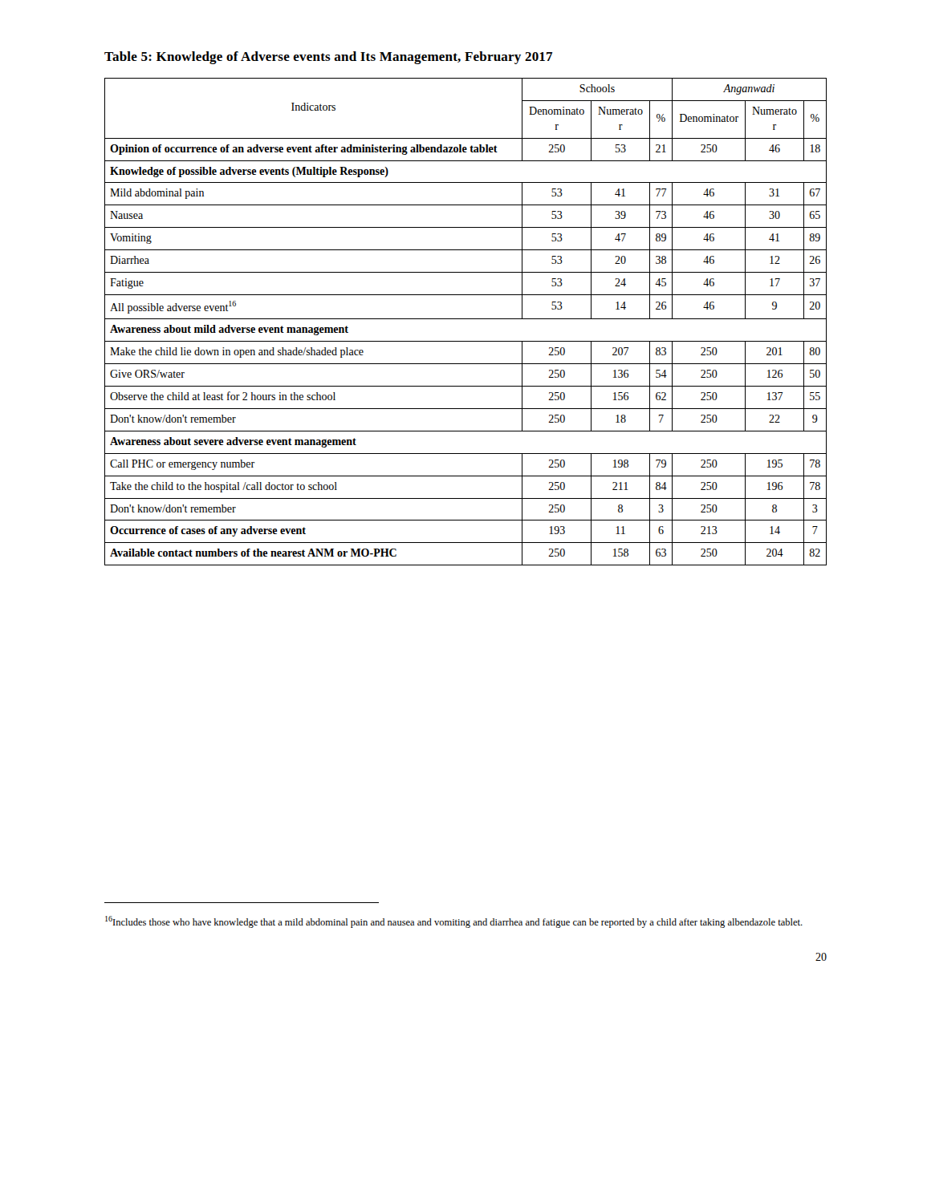Table 5: Knowledge of Adverse events and Its Management, February 2017
| Indicators | Schools | Anganwadi |
| --- | --- | --- |
| Denominato r | Numerato r | % | Denominator | Numerato r | % |
| Opinion of occurrence of an adverse event after administering albendazole tablet | 250 | 53 | 21 | 250 | 46 | 18 |
| Knowledge of possible adverse events (Multiple Response) |
| Mild abdominal pain | 53 | 41 | 77 | 46 | 31 | 67 |
| Nausea | 53 | 39 | 73 | 46 | 30 | 65 |
| Vomiting | 53 | 47 | 89 | 46 | 41 | 89 |
| Diarrhea | 53 | 20 | 38 | 46 | 12 | 26 |
| Fatigue | 53 | 24 | 45 | 46 | 17 | 37 |
| All possible adverse event 16 | 53 | 14 | 26 | 46 | 9 | 20 |
| Awareness about mild adverse event management |
| Make the child lie down in open and shade/shaded place | 250 | 207 | 83 | 250 | 201 | 80 |
| Give ORS/water | 250 | 136 | 54 | 250 | 126 | 50 |
| Observe the child at least for 2 hours in the school | 250 | 156 | 62 | 250 | 137 | 55 |
| Don't know/don't remember | 250 | 18 | 7 | 250 | 22 | 9 |
| Awareness about severe adverse event management |
| Call PHC or emergency number | 250 | 198 | 79 | 250 | 195 | 78 |
| Take the child to the hospital /call doctor to school | 250 | 211 | 84 | 250 | 196 | 78 |
| Don't know/don't remember | 250 | 8 | 3 | 250 | 8 | 3 |
| Occurrence of cases of any adverse event | 193 | 11 | 6 | 213 | 14 | 7 |
| Available contact numbers of the nearest ANM or MO-PHC | 250 | 158 | 63 | 250 | 204 | 82 |
16Includes those who have knowledge that a mild abdominal pain and nausea and vomiting and diarrhea and fatigue can be reported by a child after taking albendazole tablet.
20